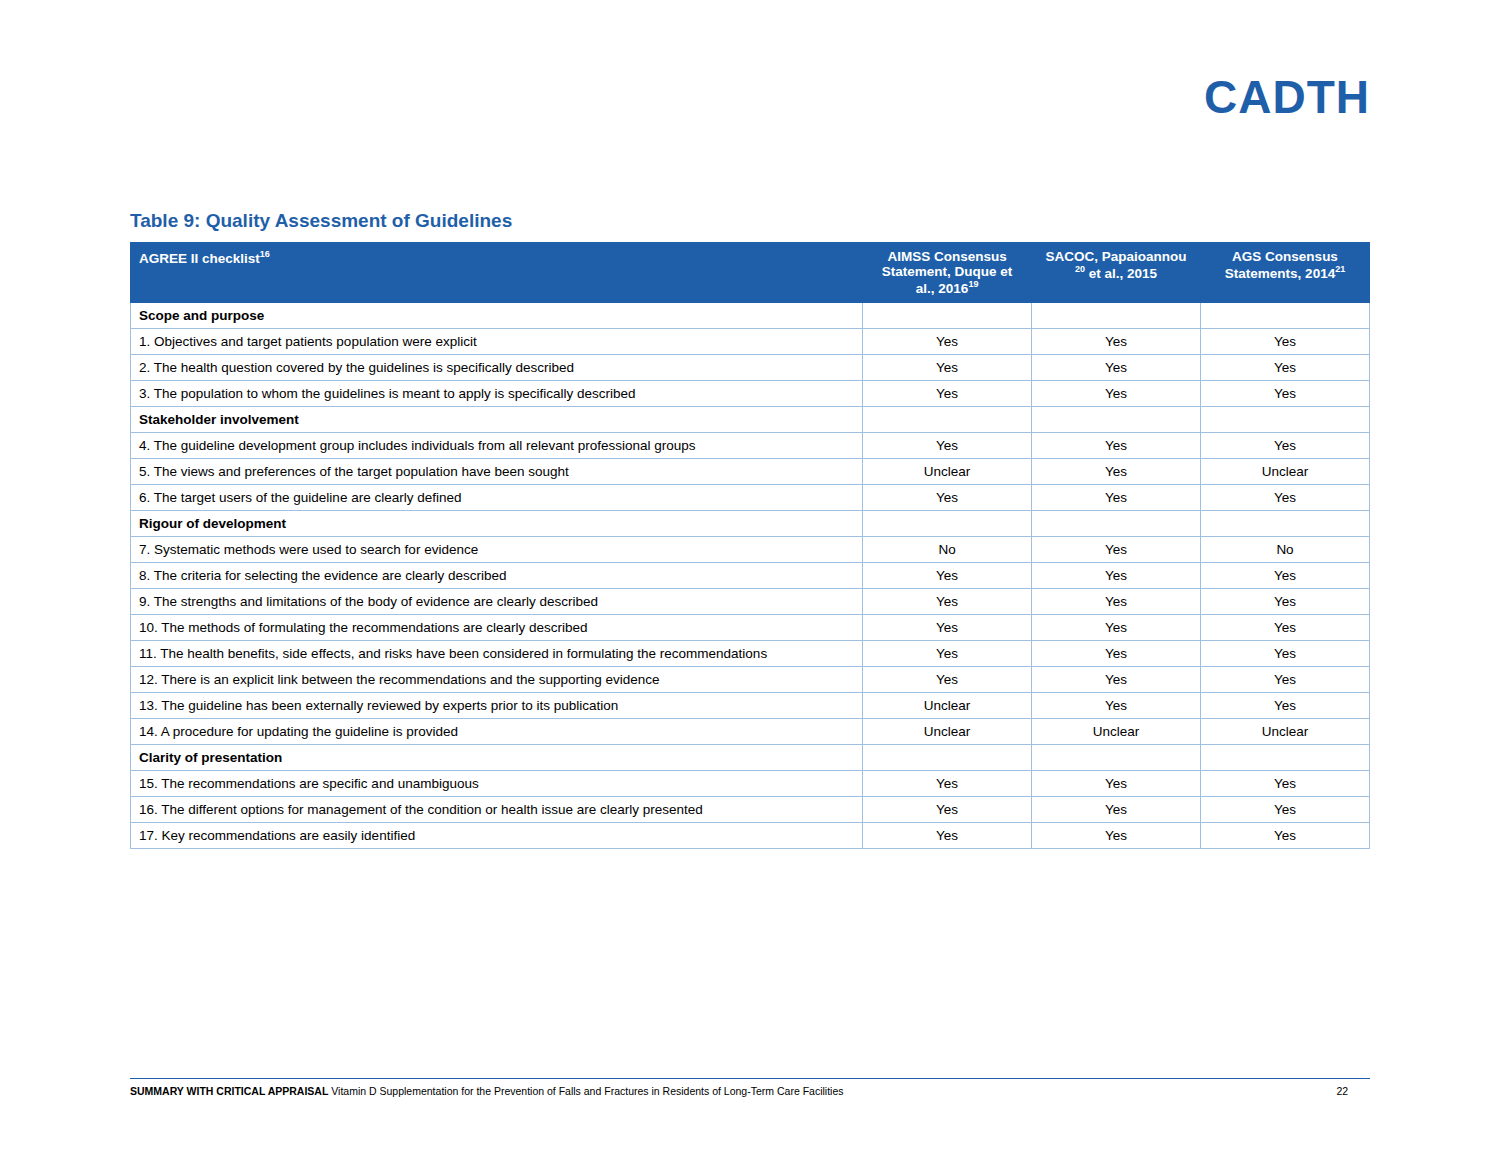CADTH
Table 9: Quality Assessment of Guidelines
| AGREE II checklist 16 | AIMSS Consensus Statement, Duque et al., 2016 19 | SACOC, Papaioannou 20 et al., 2015 | AGS Consensus Statements, 2014 21 |
| --- | --- | --- | --- |
| Scope and purpose | | | |
| 1. Objectives and target patients population were explicit | Yes | Yes | Yes |
| 2. The health question covered by the guidelines is specifically described | Yes | Yes | Yes |
| 3. The population to whom the guidelines is meant to apply is specifically described | Yes | Yes | Yes |
| Stakeholder involvement | | | |
| 4. The guideline development group includes individuals from all relevant professional groups | Yes | Yes | Yes |
| 5. The views and preferences of the target population have been sought | Unclear | Yes | Unclear |
| 6. The target users of the guideline are clearly defined | Yes | Yes | Yes |
| Rigour of development | | | |
| 7. Systematic methods were used to search for evidence | No | Yes | No |
| 8. The criteria for selecting the evidence are clearly described | Yes | Yes | Yes |
| 9. The strengths and limitations of the body of evidence are clearly described | Yes | Yes | Yes |
| 10. The methods of formulating the recommendations are clearly described | Yes | Yes | Yes |
| 11. The health benefits, side effects, and risks have been considered in formulating the recommendations | Yes | Yes | Yes |
| 12. There is an explicit link between the recommendations and the supporting evidence | Yes | Yes | Yes |
| 13. The guideline has been externally reviewed by experts prior to its publication | Unclear | Yes | Yes |
| 14. A procedure for updating the guideline is provided | Unclear | Unclear | Unclear |
| Clarity of presentation | | | |
| 15. The recommendations are specific and unambiguous | Yes | Yes | Yes |
| 16. The different options for management of the condition or health issue are clearly presented | Yes | Yes | Yes |
| 17. Key recommendations are easily identified | Yes | Yes | Yes |
SUMMARY WITH CRITICAL APPRAISAL Vitamin D Supplementation for the Prevention of Falls and Fractures in Residents of Long-Term Care Facilities
22